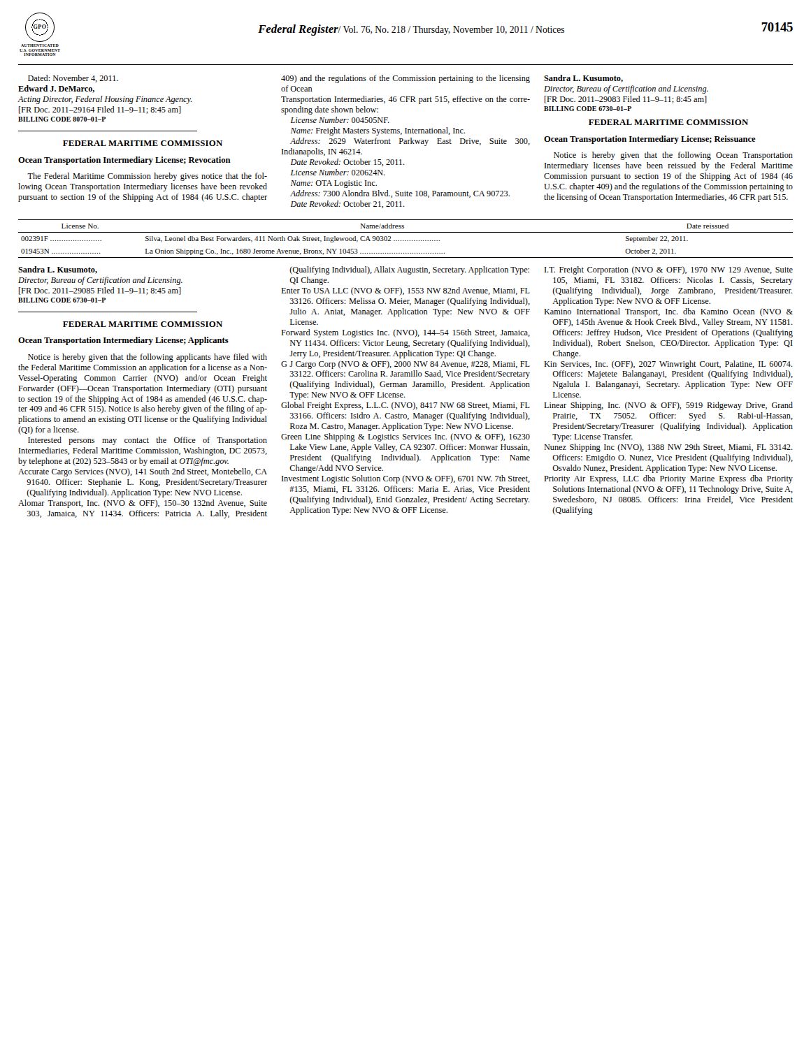Authenticated
U.S. Government
Information
Federal Register/ Vol. 76, No. 218 / Thursday, November 10, 2011 / Notices
70145
Dated: November 4, 2011.
Edward J. DeMarco,
Acting Director, Federal Housing Finance Agency.
[FR Doc. 2011–29164 Filed 11–9–11; 8:45 am]
BILLING CODE 8070–01–P
FEDERAL MARITIME COMMISSION
Ocean Transportation Intermediary License; Revocation
The Federal Maritime Commission hereby gives notice that the following Ocean Transportation Intermediary licenses have been revoked pursuant to section 19 of the Shipping Act of 1984 (46 U.S.C. chapter 409) and the regulations of the Commission pertaining to the licensing of Ocean
Transportation Intermediaries, 46 CFR part 515, effective on the corresponding date shown below:
License Number: 004505NF.
Name: Freight Masters Systems, International, Inc.
Address: 2629 Waterfront Parkway East Drive, Suite 300, Indianapolis, IN 46214.
Date Revoked: October 15, 2011.
License Number: 020624N.
Name: OTA Logistic Inc.
Address: 7300 Alondra Blvd., Suite 108, Paramount, CA 90723.
Date Revoked: October 21, 2011.
Sandra L. Kusumoto,
Director, Bureau of Certification and Licensing.
[FR Doc. 2011–29083 Filed 11–9–11; 8:45 am]
BILLING CODE 6730–01–P
FEDERAL MARITIME COMMISSION
Ocean Transportation Intermediary License; Reissuance
Notice is hereby given that the following Ocean Transportation Intermediary licenses have been reissued by the Federal Maritime Commission pursuant to section 19 of the Shipping Act of 1984 (46 U.S.C. chapter 409) and the regulations of the Commission pertaining to the licensing of Ocean Transportation Intermediaries, 46 CFR part 515.
| License No. | Name/address | Date reissued |
| --- | --- | --- |
| 002391F ....................... | Silva, Leonel dba Best Forwarders, 411 North Oak Street, Inglewood, CA 90302 ..................... | September 22, 2011. |
| 019453N ...................... | La Onion Shipping Co., Inc., 1680 Jerome Avenue, Bronx, NY 10453 ...................................... | October 2, 2011. |
Sandra L. Kusumoto,
Director, Bureau of Certification and Licensing.
[FR Doc. 2011–29085 Filed 11–9–11; 8:45 am]
BILLING CODE 6730–01–P
FEDERAL MARITIME COMMISSION
Ocean Transportation Intermediary License; Applicants
Notice is hereby given that the following applicants have filed with the Federal Maritime Commission an application for a license as a Non-Vessel-Operating Common Carrier (NVO) and/or Ocean Freight Forwarder (OFF)—Ocean Transportation Intermediary (OTI) pursuant to section 19 of the Shipping Act of 1984 as amended (46 U.S.C. chapter 409 and 46 CFR 515). Notice is also hereby given of the filing of applications to amend an existing OTI license or the Qualifying Individual (QI) for a license.
Interested persons may contact the Office of Transportation Intermediaries, Federal Maritime Commission, Washington, DC 20573, by telephone at (202) 523–5843 or by email at OTI@fmc.gov.
Accurate Cargo Services (NVO), 141 South 2nd Street, Montebello, CA 91640. Officer: Stephanie L. Kong, President/Secretary/Treasurer (Qualifying Individual). Application Type: New NVO License.
Alomar Transport, Inc. (NVO & OFF), 150–30 132nd Avenue, Suite 303, Jamaica, NY 11434. Officers: Patricia A. Lally, President (Qualifying Individual), Allaix Augustin, Secretary. Application Type: QI Change.
Enter To USA LLC (NVO & OFF), 1553 NW 82nd Avenue, Miami, FL 33126. Officers: Melissa O. Meier, Manager (Qualifying Individual), Julio A. Aniat, Manager. Application Type: New NVO & OFF License.
Forward System Logistics Inc. (NVO), 144–54 156th Street, Jamaica, NY 11434. Officers: Victor Leung, Secretary (Qualifying Individual), Jerry Lo, President/Treasurer. Application Type: QI Change.
G J Cargo Corp (NVO & OFF), 2000 NW 84 Avenue, #228, Miami, FL 33122. Officers: Carolina R. Jaramillo Saad, Vice President/Secretary (Qualifying Individual), German Jaramillo, President. Application Type: New NVO & OFF License.
Global Freight Express, L.L.C. (NVO), 8417 NW 68 Street, Miami, FL 33166. Officers: Isidro A. Castro, Manager (Qualifying Individual), Roza M. Castro, Manager. Application Type: New NVO License.
Green Line Shipping & Logistics Services Inc. (NVO & OFF), 16230 Lake View Lane, Apple Valley, CA 92307. Officer: Monwar Hussain, President (Qualifying Individual). Application Type: Name Change/Add NVO Service.
Investment Logistic Solution Corp (NVO & OFF), 6701 NW. 7th Street, #135, Miami, FL 33126. Officers: Maria E. Arias, Vice President (Qualifying Individual), Enid Gonzalez, President/ Acting Secretary. Application Type: New NVO & OFF License.
I.T. Freight Corporation (NVO & OFF), 1970 NW 129 Avenue, Suite 105, Miami, FL 33182. Officers: Nicolas I. Cassis, Secretary (Qualifying Individual), Jorge Zambrano, President/Treasurer. Application Type: New NVO & OFF License.
Kamino International Transport, Inc. dba Kamino Ocean (NVO & OFF), 145th Avenue & Hook Creek Blvd., Valley Stream, NY 11581. Officers: Jeffrey Hudson, Vice President of Operations (Qualifying Individual), Robert Snelson, CEO/Director. Application Type: QI Change.
Kin Services, Inc. (OFF), 2027 Winwright Court, Palatine, IL 60074. Officers: Majetete Balanganayi, President (Qualifying Individual), Ngalula I. Balanganayi, Secretary. Application Type: New OFF License.
Linear Shipping, Inc. (NVO & OFF), 5919 Ridgeway Drive, Grand Prairie, TX 75052. Officer: Syed S. Rabi-ul-Hassan, President/Secretary/Treasurer (Qualifying Individual). Application Type: License Transfer.
Nunez Shipping Inc (NVO), 1388 NW 29th Street, Miami, FL 33142. Officers: Emigdio O. Nunez, Vice President (Qualifying Individual), Osvaldo Nunez, President. Application Type: New NVO License.
Priority Air Express, LLC dba Priority Marine Express dba Priority Solutions International (NVO & OFF), 11 Technology Drive, Suite A, Swedesboro, NJ 08085. Officers: Irina Freidel, Vice President (Qualifying